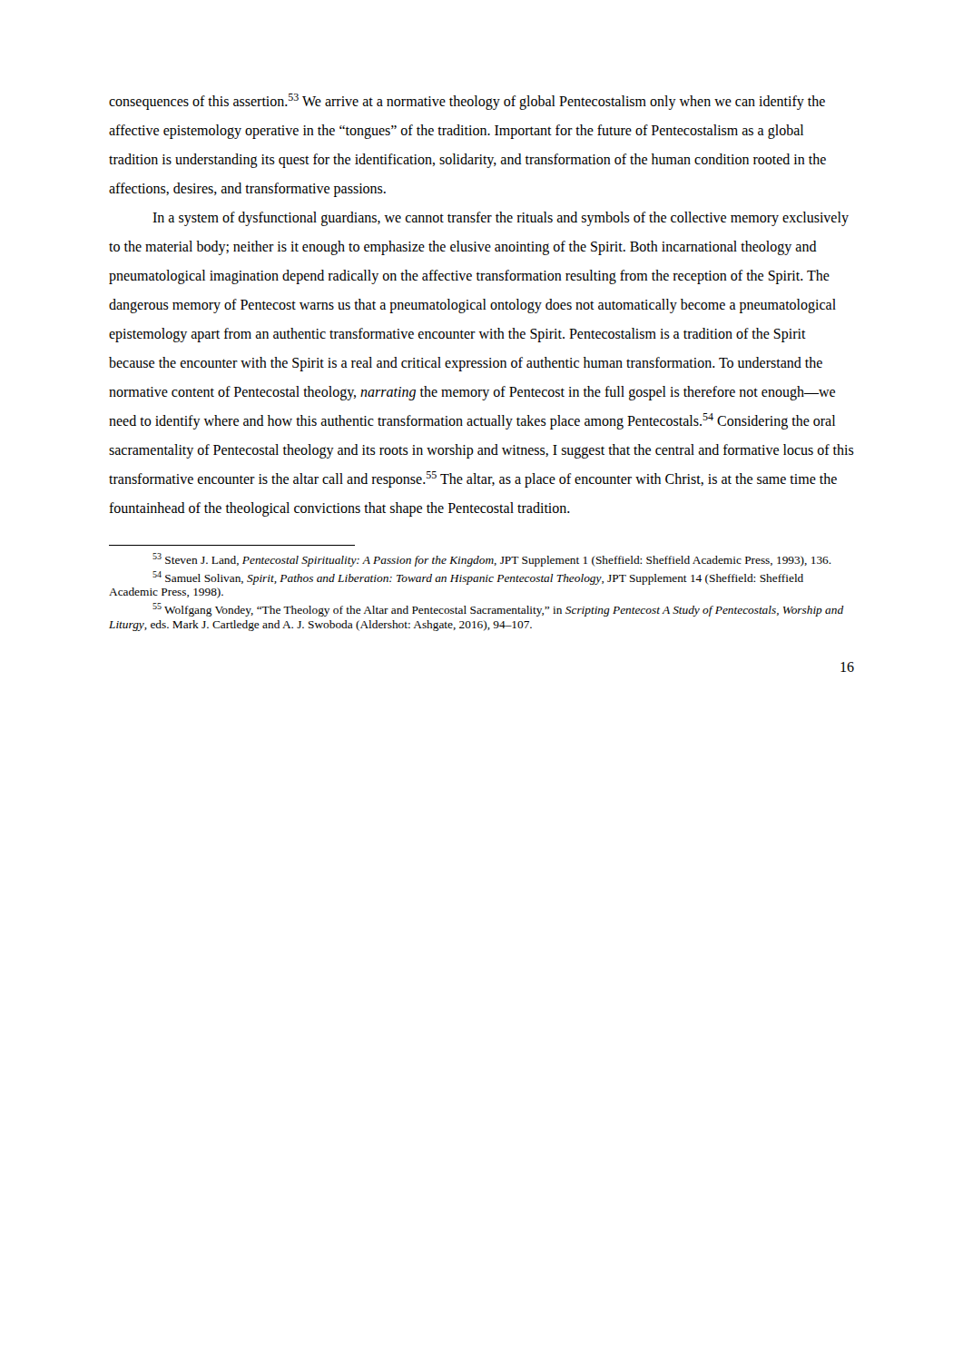consequences of this assertion.53 We arrive at a normative theology of global Pentecostalism only when we can identify the affective epistemology operative in the “tongues” of the tradition. Important for the future of Pentecostalism as a global tradition is understanding its quest for the identification, solidarity, and transformation of the human condition rooted in the affections, desires, and transformative passions.
In a system of dysfunctional guardians, we cannot transfer the rituals and symbols of the collective memory exclusively to the material body; neither is it enough to emphasize the elusive anointing of the Spirit. Both incarnational theology and pneumatological imagination depend radically on the affective transformation resulting from the reception of the Spirit. The dangerous memory of Pentecost warns us that a pneumatological ontology does not automatically become a pneumatological epistemology apart from an authentic transformative encounter with the Spirit. Pentecostalism is a tradition of the Spirit because the encounter with the Spirit is a real and critical expression of authentic human transformation. To understand the normative content of Pentecostal theology, narrating the memory of Pentecost in the full gospel is therefore not enough—we need to identify where and how this authentic transformation actually takes place among Pentecostals.54 Considering the oral sacramentality of Pentecostal theology and its roots in worship and witness, I suggest that the central and formative locus of this transformative encounter is the altar call and response.55 The altar, as a place of encounter with Christ, is at the same time the fountainhead of the theological convictions that shape the Pentecostal tradition.
53 Steven J. Land, Pentecostal Spirituality: A Passion for the Kingdom, JPT Supplement 1 (Sheffield: Sheffield Academic Press, 1993), 136.
54 Samuel Solivan, Spirit, Pathos and Liberation: Toward an Hispanic Pentecostal Theology, JPT Supplement 14 (Sheffield: Sheffield Academic Press, 1998).
55 Wolfgang Vondey, “The Theology of the Altar and Pentecostal Sacramentality,” in Scripting Pentecost A Study of Pentecostals, Worship and Liturgy, eds. Mark J. Cartledge and A. J. Swoboda (Aldershot: Ashgate, 2016), 94–107.
16